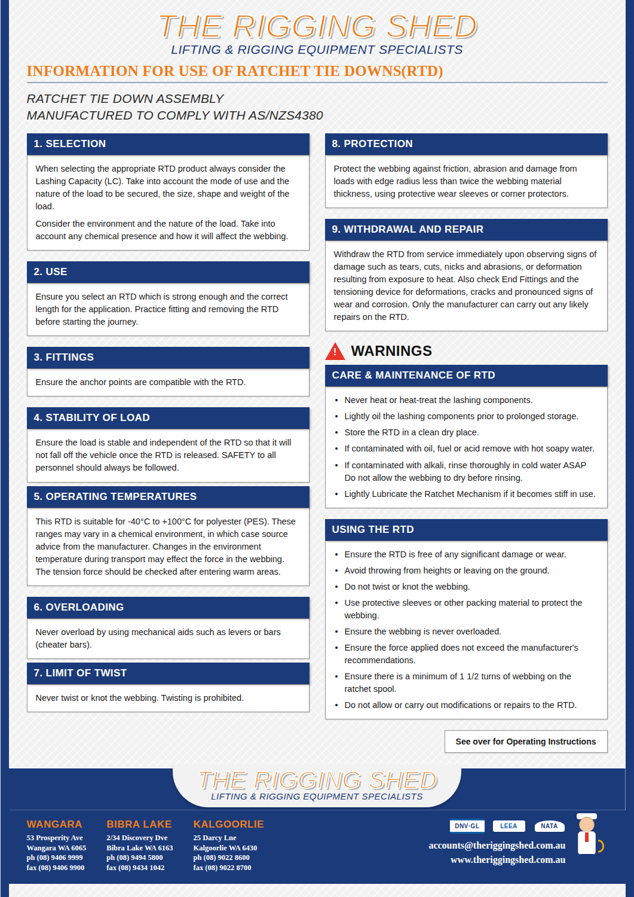THE RIGGING SHED
LIFTING & RIGGING EQUIPMENT SPECIALISTS
INFORMATION FOR USE OF RATCHET TIE DOWNS(RTD)
RATCHET TIE DOWN ASSEMBLY
MANUFACTURED TO COMPLY WITH AS/NZS4380
1. SELECTION
When selecting the appropriate RTD product always consider the Lashing Capacity (LC). Take into account the mode of use and the nature of the load to be secured, the size, shape and weight of the load.
Consider the environment and the nature of the load. Take into account any chemical presence and how it will affect the webbing.
2. USE
Ensure you select an RTD which is strong enough and the correct length for the application. Practice fitting and removing the RTD before starting the journey.
3. FITTINGS
Ensure the anchor points are compatible with the RTD.
4. STABILITY OF LOAD
Ensure the load is stable and independent of the RTD so that it will not fall off the vehicle once the RTD is released. SAFETY to all personnel should always be followed.
5. OPERATING TEMPERATURES
This RTD is suitable for -40°C to +100°C for polyester (PES). These ranges may vary in a chemical environment, in which case source advice from the manufacturer. Changes in the environment temperature during transport may effect the force in the webbing. The tension force should be checked after entering warm areas.
6. OVERLOADING
Never overload by using mechanical aids such as levers or bars (cheater bars).
7. LIMIT OF TWIST
Never twist or knot the webbing. Twisting is prohibited.
8. PROTECTION
Protect the webbing against friction, abrasion and damage from loads with edge radius less than twice the webbing material thickness, using protective wear sleeves or corner protectors.
9. WITHDRAWAL AND REPAIR
Withdraw the RTD from service immediately upon observing signs of damage such as tears, cuts, nicks and abrasions, or deformation resulting from exposure to heat. Also check End Fittings and the tensioning device for deformations, cracks and pronounced signs of wear and corrosion. Only the manufacturer can carry out any likely repairs on the RTD.
WARNINGS
CARE & MAINTENANCE OF RTD
Never heat or heat-treat the lashing components.
Lightly oil the lashing components prior to prolonged storage.
Store the RTD in a clean dry place.
If contaminated with oil, fuel or acid remove with hot soapy water.
If contaminated with alkali, rinse thoroughly in cold water ASAP Do not allow the webbing to dry before rinsing.
Lightly Lubricate the Ratchet Mechanism if it becomes stiff in use.
USING THE RTD
Ensure the RTD is free of any significant damage or wear.
Avoid throwing from heights or leaving on the ground.
Do not twist or knot the webbing.
Use protective sleeves or other packing material to protect the webbing.
Ensure the webbing is never overloaded.
Ensure the force applied does not exceed the manufacturer's recommendations.
Ensure there is a minimum of 1 1/2 turns of webbing on the ratchet spool.
Do not allow or carry out modifications or repairs to the RTD.
See over for Operating Instructions
THE RIGGING SHED
LIFTING & RIGGING EQUIPMENT SPECIALISTS
WANGARA
53 Prosperity Ave
Wangara WA 6065
ph (08) 9406 9999
fax (08) 9406 9900
BIBRA LAKE
2/34 Discovery Dve
Bibra Lake WA 6163
ph (08) 9494 5800
fax (08) 9434 1042
KALGOORLIE
25 Darcy Lne
Kalgoorlie WA 6430
ph (08) 9022 8600
fax (08) 9022 8700
DNV·GL
LEEA
NATA
accounts@theriggingshed.com.au
www.theriggingshed.com.au